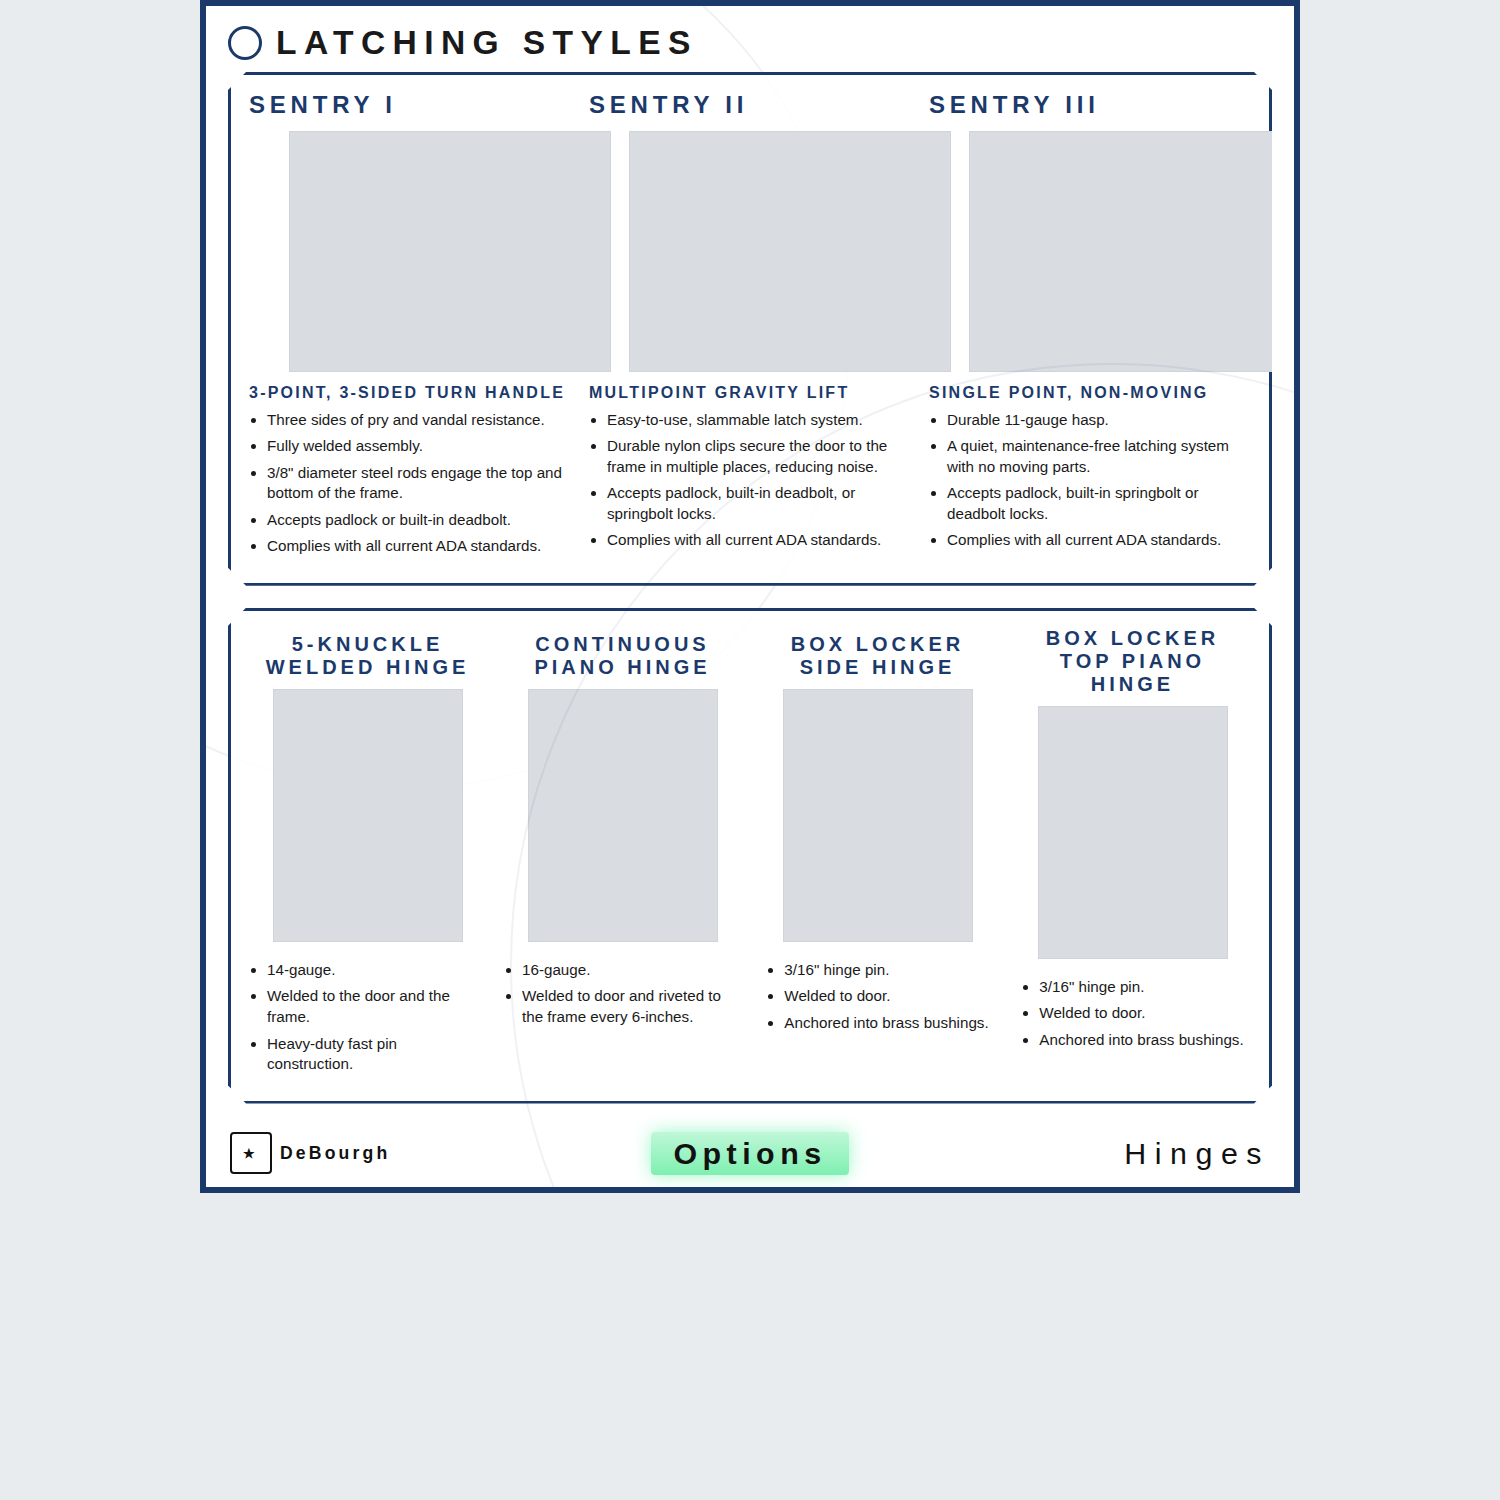Latching Styles
Latching Styles
Sentry I
3-Point, 3-Sided Turn Handle
Three sides of pry and vandal resistance.
Fully welded assembly.
3/8" diameter steel rods engage the top and bottom of the frame.
Accepts padlock or built-in deadbolt.
Complies with all current ADA standards.
Sentry II
Multipoint Gravity Lift
Easy-to-use, slammable latch system.
Durable nylon clips secure the door to the frame in multiple places, reducing noise.
Accepts padlock, built-in deadbolt, or springbolt locks.
Complies with all current ADA standards.
Sentry III
Single Point, Non-Moving
Durable 11-gauge hasp.
A quiet, maintenance-free latching system with no moving parts.
Accepts padlock, built-in springbolt or deadbolt locks.
Complies with all current ADA standards.
Hinges
5-Knuckle
Welded Hinge
14-gauge.
Welded to the door and the frame.
Heavy-duty fast pin construction.
Continuous
Piano Hinge
16-gauge.
Welded to door and riveted to the frame every 6-inches.
Box Locker
Side Hinge
3/16" hinge pin.
Welded to door.
Anchored into brass bushings.
Box Locker
Top Piano Hinge
3/16" hinge pin.
Welded to door.
Anchored into brass bushings.
★ DeBourgh
Options
Hinges